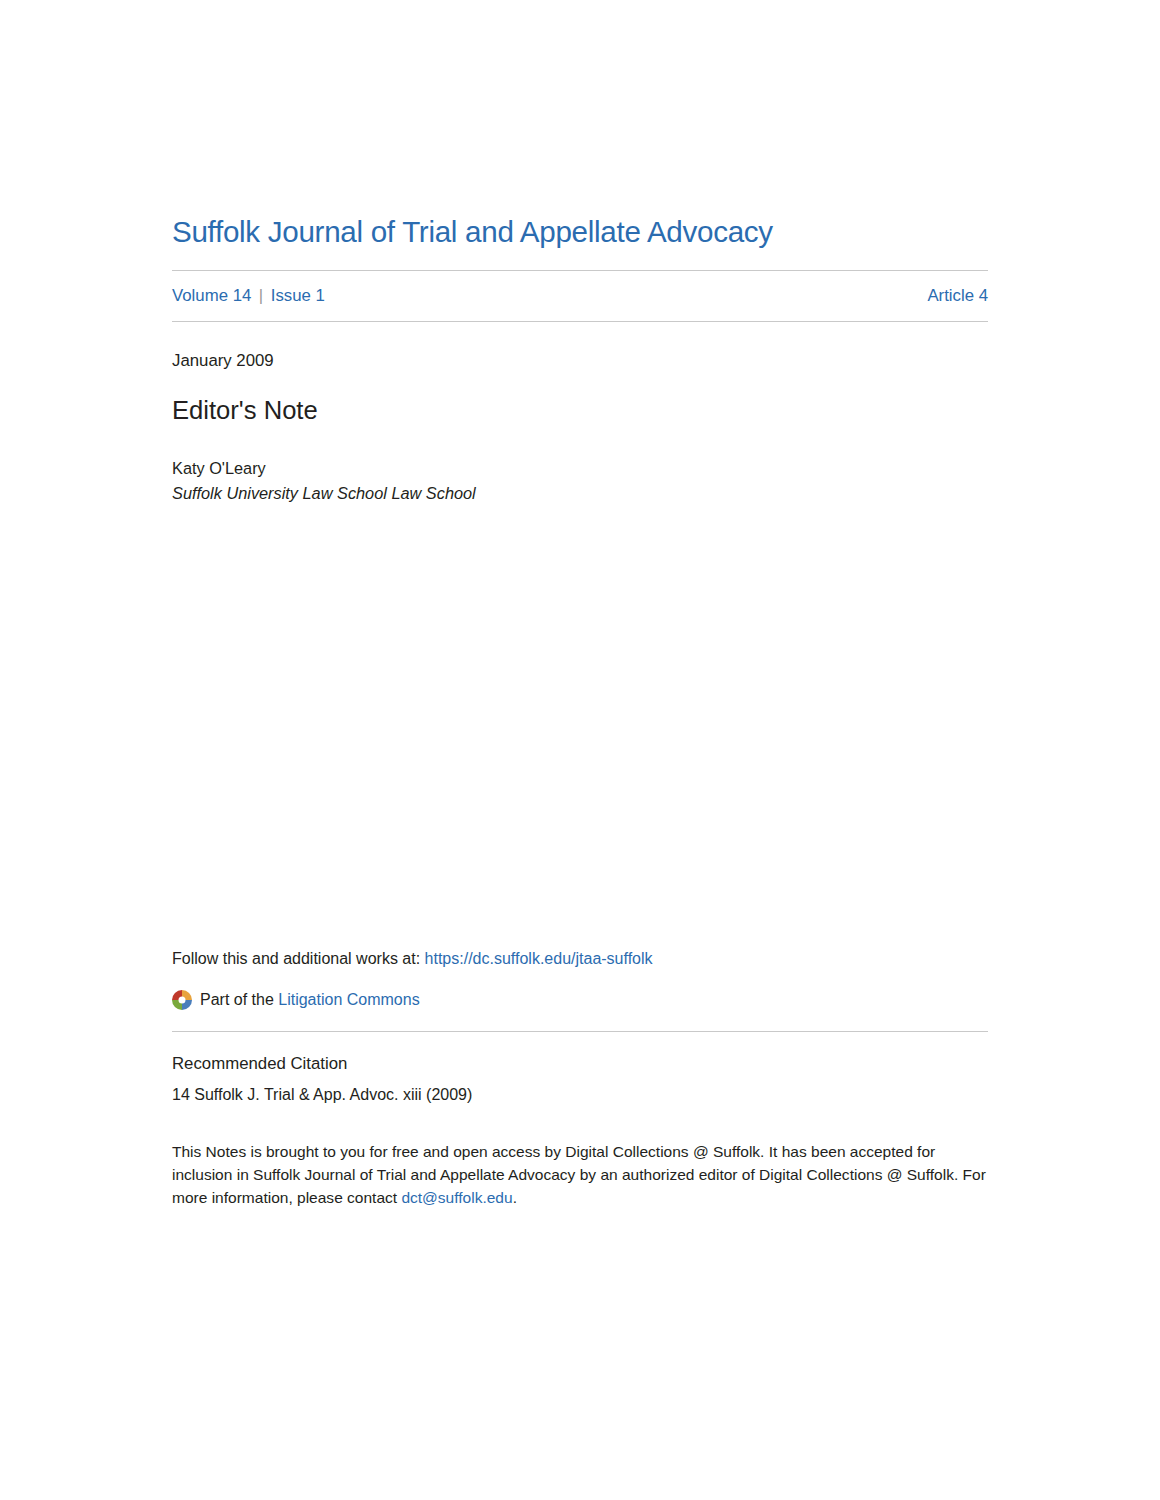Suffolk Journal of Trial and Appellate Advocacy
Volume 14|Issue 1
Article 4
January 2009
Editor's Note
Katy O'Leary
Suffolk University Law School Law School
Follow this and additional works at: https://dc.suffolk.edu/jtaa-suffolk
Part of the Litigation Commons
Recommended Citation
14 Suffolk J. Trial & App. Advoc. xiii (2009)
This Notes is brought to you for free and open access by Digital Collections @ Suffolk. It has been accepted for inclusion in Suffolk Journal of Trial and Appellate Advocacy by an authorized editor of Digital Collections @ Suffolk. For more information, please contact dct@suffolk.edu.